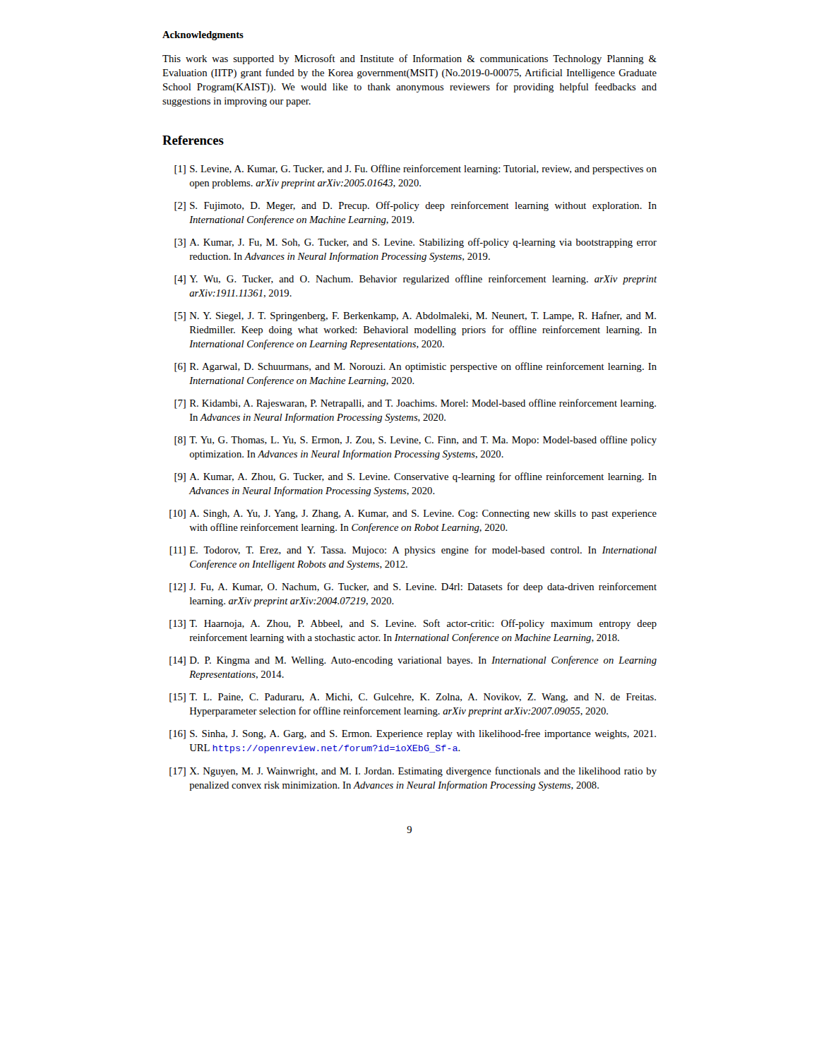Acknowledgments
This work was supported by Microsoft and Institute of Information & communications Technology Planning & Evaluation (IITP) grant funded by the Korea government(MSIT) (No.2019-0-00075, Artificial Intelligence Graduate School Program(KAIST)). We would like to thank anonymous reviewers for providing helpful feedbacks and suggestions in improving our paper.
References
S. Levine, A. Kumar, G. Tucker, and J. Fu. Offline reinforcement learning: Tutorial, review, and perspectives on open problems. arXiv preprint arXiv:2005.01643, 2020.
S. Fujimoto, D. Meger, and D. Precup. Off-policy deep reinforcement learning without exploration. In International Conference on Machine Learning, 2019.
A. Kumar, J. Fu, M. Soh, G. Tucker, and S. Levine. Stabilizing off-policy q-learning via bootstrapping error reduction. In Advances in Neural Information Processing Systems, 2019.
Y. Wu, G. Tucker, and O. Nachum. Behavior regularized offline reinforcement learning. arXiv preprint arXiv:1911.11361, 2019.
N. Y. Siegel, J. T. Springenberg, F. Berkenkamp, A. Abdolmaleki, M. Neunert, T. Lampe, R. Hafner, and M. Riedmiller. Keep doing what worked: Behavioral modelling priors for offline reinforcement learning. In International Conference on Learning Representations, 2020.
R. Agarwal, D. Schuurmans, and M. Norouzi. An optimistic perspective on offline reinforcement learning. In International Conference on Machine Learning, 2020.
R. Kidambi, A. Rajeswaran, P. Netrapalli, and T. Joachims. Morel: Model-based offline reinforcement learning. In Advances in Neural Information Processing Systems, 2020.
T. Yu, G. Thomas, L. Yu, S. Ermon, J. Zou, S. Levine, C. Finn, and T. Ma. Mopo: Model-based offline policy optimization. In Advances in Neural Information Processing Systems, 2020.
A. Kumar, A. Zhou, G. Tucker, and S. Levine. Conservative q-learning for offline reinforcement learning. In Advances in Neural Information Processing Systems, 2020.
A. Singh, A. Yu, J. Yang, J. Zhang, A. Kumar, and S. Levine. Cog: Connecting new skills to past experience with offline reinforcement learning. In Conference on Robot Learning, 2020.
E. Todorov, T. Erez, and Y. Tassa. Mujoco: A physics engine for model-based control. In International Conference on Intelligent Robots and Systems, 2012.
J. Fu, A. Kumar, O. Nachum, G. Tucker, and S. Levine. D4rl: Datasets for deep data-driven reinforcement learning. arXiv preprint arXiv:2004.07219, 2020.
T. Haarnoja, A. Zhou, P. Abbeel, and S. Levine. Soft actor-critic: Off-policy maximum entropy deep reinforcement learning with a stochastic actor. In International Conference on Machine Learning, 2018.
D. P. Kingma and M. Welling. Auto-encoding variational bayes. In International Conference on Learning Representations, 2014.
T. L. Paine, C. Paduraru, A. Michi, C. Gulcehre, K. Zolna, A. Novikov, Z. Wang, and N. de Freitas. Hyperparameter selection for offline reinforcement learning. arXiv preprint arXiv:2007.09055, 2020.
S. Sinha, J. Song, A. Garg, and S. Ermon. Experience replay with likelihood-free importance weights, 2021. URL https://openreview.net/forum?id=ioXEbG_Sf-a.
X. Nguyen, M. J. Wainwright, and M. I. Jordan. Estimating divergence functionals and the likelihood ratio by penalized convex risk minimization. In Advances in Neural Information Processing Systems, 2008.
9